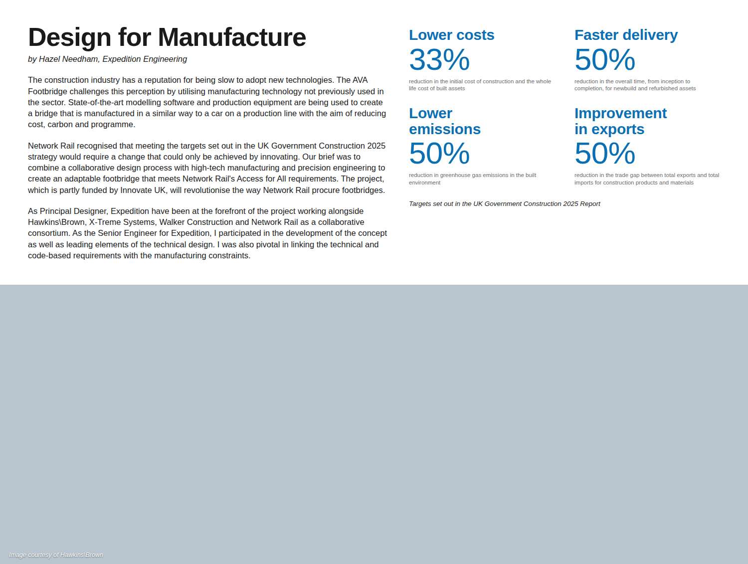Design for Manufacture
by Hazel Needham, Expedition Engineering
The construction industry has a reputation for being slow to adopt new technologies. The AVA Footbridge challenges this perception by utilising manufacturing technology not previously used in the sector. State-of-the-art modelling software and production equipment are being used to create a bridge that is manufactured in a similar way to a car on a production line with the aim of reducing cost, carbon and programme.
Network Rail recognised that meeting the targets set out in the UK Government Construction 2025 strategy would require a change that could only be achieved by innovating. Our brief was to combine a collaborative design process with high-tech manufacturing and precision engineering to create an adaptable footbridge that meets Network Rail's Access for All requirements. The project, which is partly funded by Innovate UK, will revolutionise the way Network Rail procure footbridges.
As Principal Designer, Expedition have been at the forefront of the project working alongside Hawkins\Brown, X-Treme Systems, Walker Construction and Network Rail as a collaborative consortium. As the Senior Engineer for Expedition, I participated in the development of the concept as well as leading elements of the technical design. I was also pivotal in linking the technical and code-based requirements with the manufacturing constraints.
Lower costs
33%
reduction in the initial cost of construction and the whole life cost of built assets
Faster delivery
50%
reduction in the overall time, from inception to completion, for newbuild and refurbished assets
Lower
emissions
50%
reduction in greenhouse gas emissions in the built environment
Improvement
in exports
50%
reduction in the trade gap between total exports and total imports for construction products and materials
Targets set out in the UK Government Construction 2025 Report
Image courtesy of Hawkins\Brown